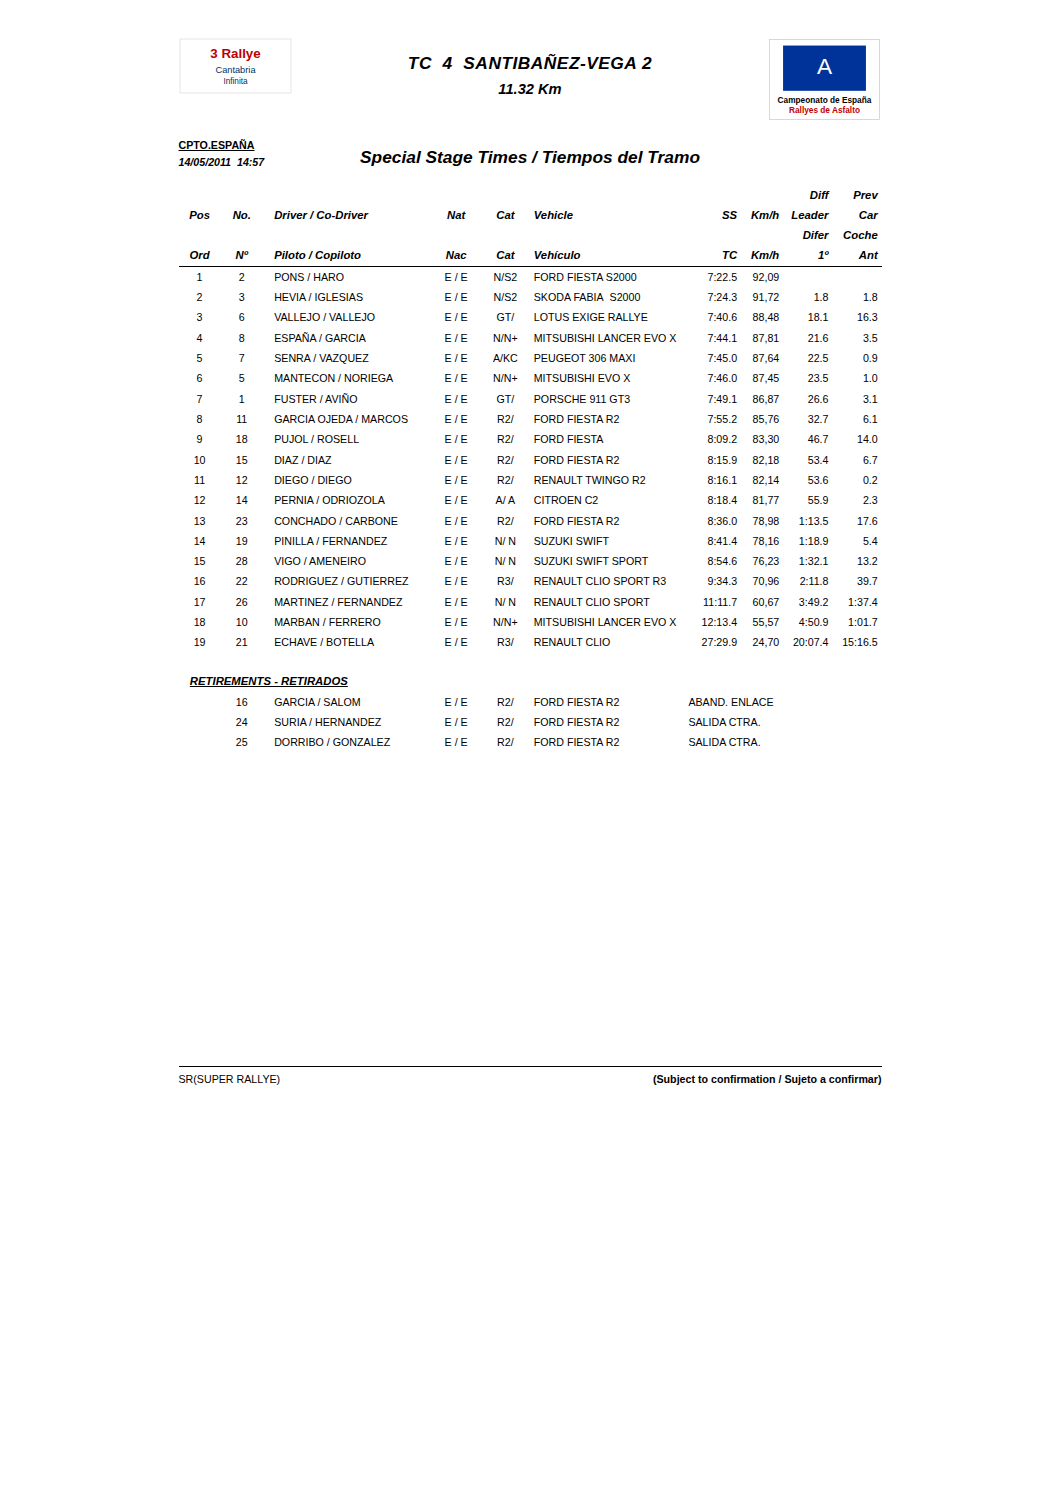TC 4 SANTIBAÑEZ-VEGA 2
11.32 Km
CPTO.ESPAÑA
14/05/2011 14:57
Special Stage Times / Tiempos del Tramo
| | | | | | | | | Diff | Prev |
| --- | --- | --- | --- | --- | --- | --- | --- | --- | --- |
| Pos | No. | Driver / Co-Driver | Nat | Cat | Vehicle | SS | Km/h | Leader | Car |
| | | | | | | | | Difer | Coche |
| Ord | Nº | Piloto / Copiloto | Nac | Cat | Vehículo | TC | Km/h | 1º | Ant |
| 1 | 2 | PONS / HARO | E / E | N/S2 | FORD FIESTA S2000 | 7:22.5 | 92,09 | | |
| 2 | 3 | HEVIA / IGLESIAS | E / E | N/S2 | SKODA FABIA S2000 | 7:24.3 | 91,72 | 1.8 | 1.8 |
| 3 | 6 | VALLEJO / VALLEJO | E / E | GT/ | LOTUS EXIGE RALLYE | 7:40.6 | 88,48 | 18.1 | 16.3 |
| 4 | 8 | ESPAÑA / GARCIA | E / E | N/N+ | MITSUBISHI LANCER EVO X | 7:44.1 | 87,81 | 21.6 | 3.5 |
| 5 | 7 | SENRA / VAZQUEZ | E / E | A/KC | PEUGEOT 306 MAXI | 7:45.0 | 87,64 | 22.5 | 0.9 |
| 6 | 5 | MANTECON / NORIEGA | E / E | N/N+ | MITSUBISHI EVO X | 7:46.0 | 87,45 | 23.5 | 1.0 |
| 7 | 1 | FUSTER / AVIÑO | E / E | GT/ | PORSCHE 911 GT3 | 7:49.1 | 86,87 | 26.6 | 3.1 |
| 8 | 11 | GARCIA OJEDA / MARCOS | E / E | R2/ | FORD FIESTA R2 | 7:55.2 | 85,76 | 32.7 | 6.1 |
| 9 | 18 | PUJOL / ROSELL | E / E | R2/ | FORD FIESTA | 8:09.2 | 83,30 | 46.7 | 14.0 |
| 10 | 15 | DIAZ / DIAZ | E / E | R2/ | FORD FIESTA R2 | 8:15.9 | 82,18 | 53.4 | 6.7 |
| 11 | 12 | DIEGO / DIEGO | E / E | R2/ | RENAULT TWINGO R2 | 8:16.1 | 82,14 | 53.6 | 0.2 |
| 12 | 14 | PERNIA / ODRIOZOLA | E / E | A/ A | CITROEN C2 | 8:18.4 | 81,77 | 55.9 | 2.3 |
| 13 | 23 | CONCHADO / CARBONE | E / E | R2/ | FORD FIESTA R2 | 8:36.0 | 78,98 | 1:13.5 | 17.6 |
| 14 | 19 | PINILLA / FERNANDEZ | E / E | N/ N | SUZUKI SWIFT | 8:41.4 | 78,16 | 1:18.9 | 5.4 |
| 15 | 28 | VIGO / AMENEIRO | E / E | N/ N | SUZUKI SWIFT SPORT | 8:54.6 | 76,23 | 1:32.1 | 13.2 |
| 16 | 22 | RODRIGUEZ / GUTIERREZ | E / E | R3/ | RENAULT CLIO SPORT R3 | 9:34.3 | 70,96 | 2:11.8 | 39.7 |
| 17 | 26 | MARTINEZ / FERNANDEZ | E / E | N/ N | RENAULT CLIO SPORT | 11:11.7 | 60,67 | 3:49.2 | 1:37.4 |
| 18 | 10 | MARBAN / FERRERO | E / E | N/N+ | MITSUBISHI LANCER EVO X | 12:13.4 | 55,57 | 4:50.9 | 1:01.7 |
| 19 | 21 | ECHAVE / BOTELLA | E / E | R3/ | RENAULT CLIO | 27:29.9 | 24,70 | 20:07.4 | 15:16.5 |
| RETIREMENTS - RETIRADOS |
| | 16 | GARCIA / SALOM | E / E | R2/ | FORD FIESTA R2 | ABAND. ENLACE |
| | 24 | SURIA / HERNANDEZ | E / E | R2/ | FORD FIESTA R2 | SALIDA CTRA. |
| | 25 | DORRIBO / GONZALEZ | E / E | R2/ | FORD FIESTA R2 | SALIDA CTRA. |
SR(SUPER RALLYE)
(Subject to confirmation / Sujeto a confirmar)